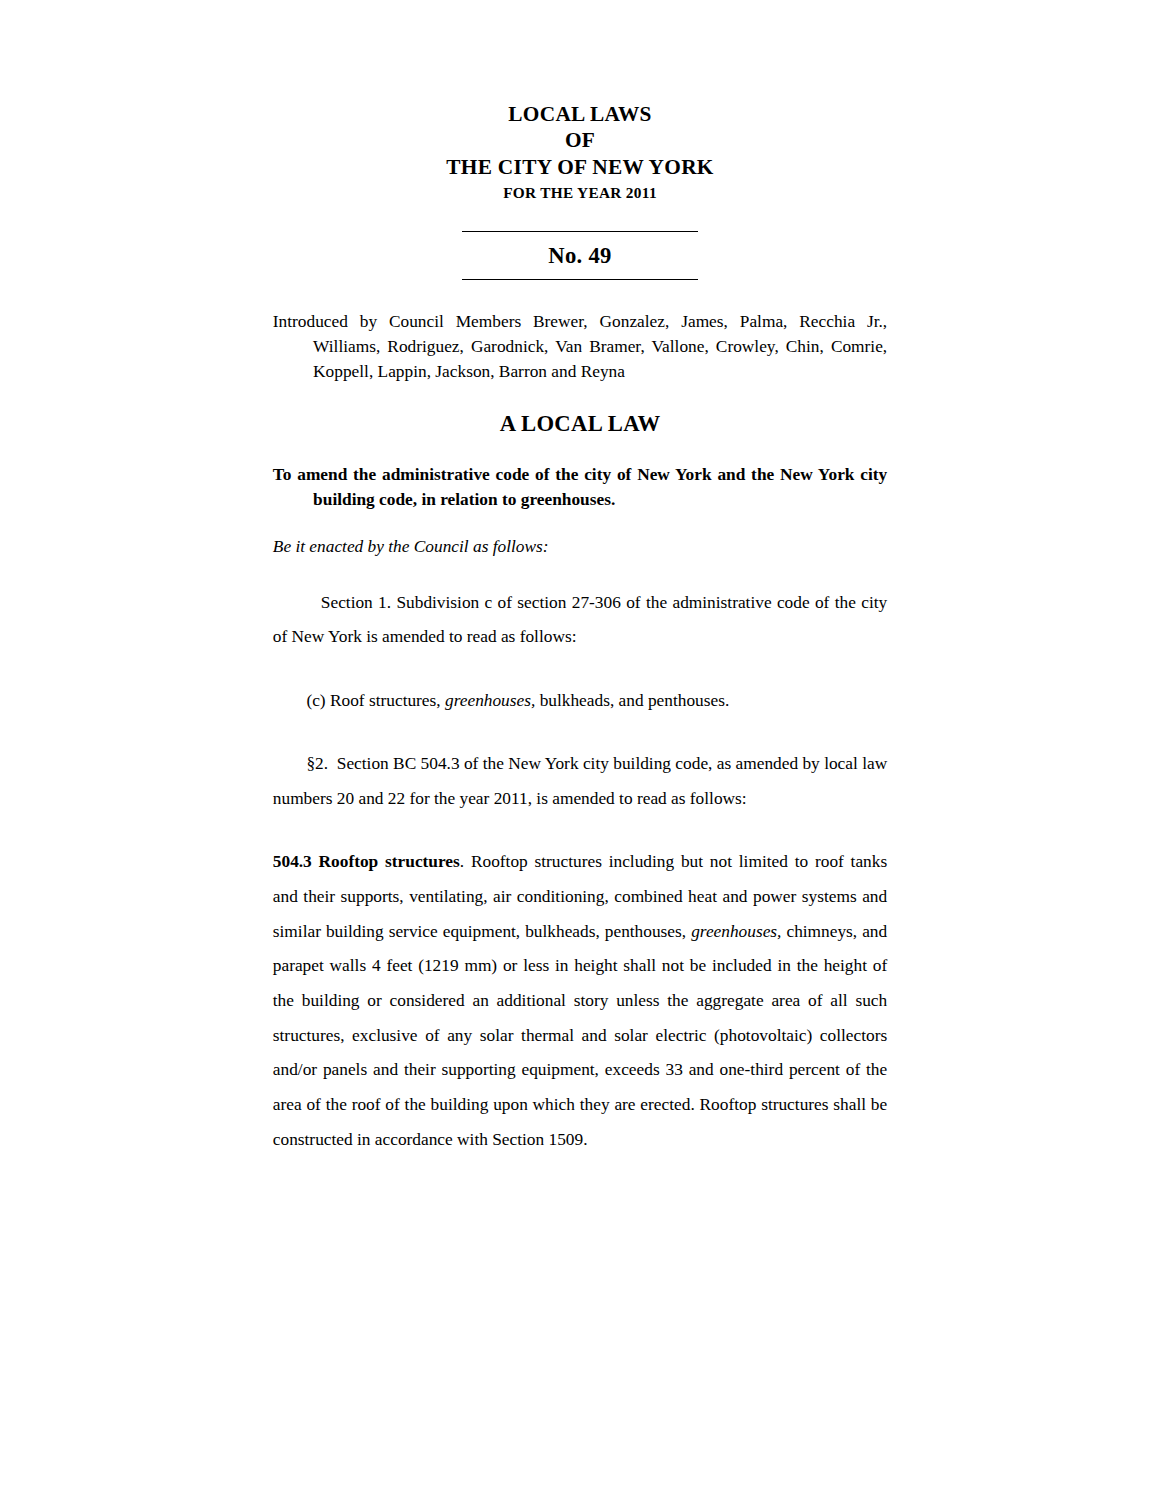LOCAL LAWS
OF
THE CITY OF NEW YORK
FOR THE YEAR 2011
No. 49
Introduced by Council Members Brewer, Gonzalez, James, Palma, Recchia Jr., Williams, Rodriguez, Garodnick, Van Bramer, Vallone, Crowley, Chin, Comrie, Koppell, Lappin, Jackson, Barron and Reyna
A LOCAL LAW
To amend the administrative code of the city of New York and the New York city building code, in relation to greenhouses.
Be it enacted by the Council as follows:
Section 1. Subdivision c of section 27-306 of the administrative code of the city of New York is amended to read as follows:
(c) Roof structures, greenhouses, bulkheads, and penthouses.
§2. Section BC 504.3 of the New York city building code, as amended by local law numbers 20 and 22 for the year 2011, is amended to read as follows:
504.3 Rooftop structures. Rooftop structures including but not limited to roof tanks and their supports, ventilating, air conditioning, combined heat and power systems and similar building service equipment, bulkheads, penthouses, greenhouses, chimneys, and parapet walls 4 feet (1219 mm) or less in height shall not be included in the height of the building or considered an additional story unless the aggregate area of all such structures, exclusive of any solar thermal and solar electric (photovoltaic) collectors and/or panels and their supporting equipment, exceeds 33 and one-third percent of the area of the roof of the building upon which they are erected. Rooftop structures shall be constructed in accordance with Section 1509.